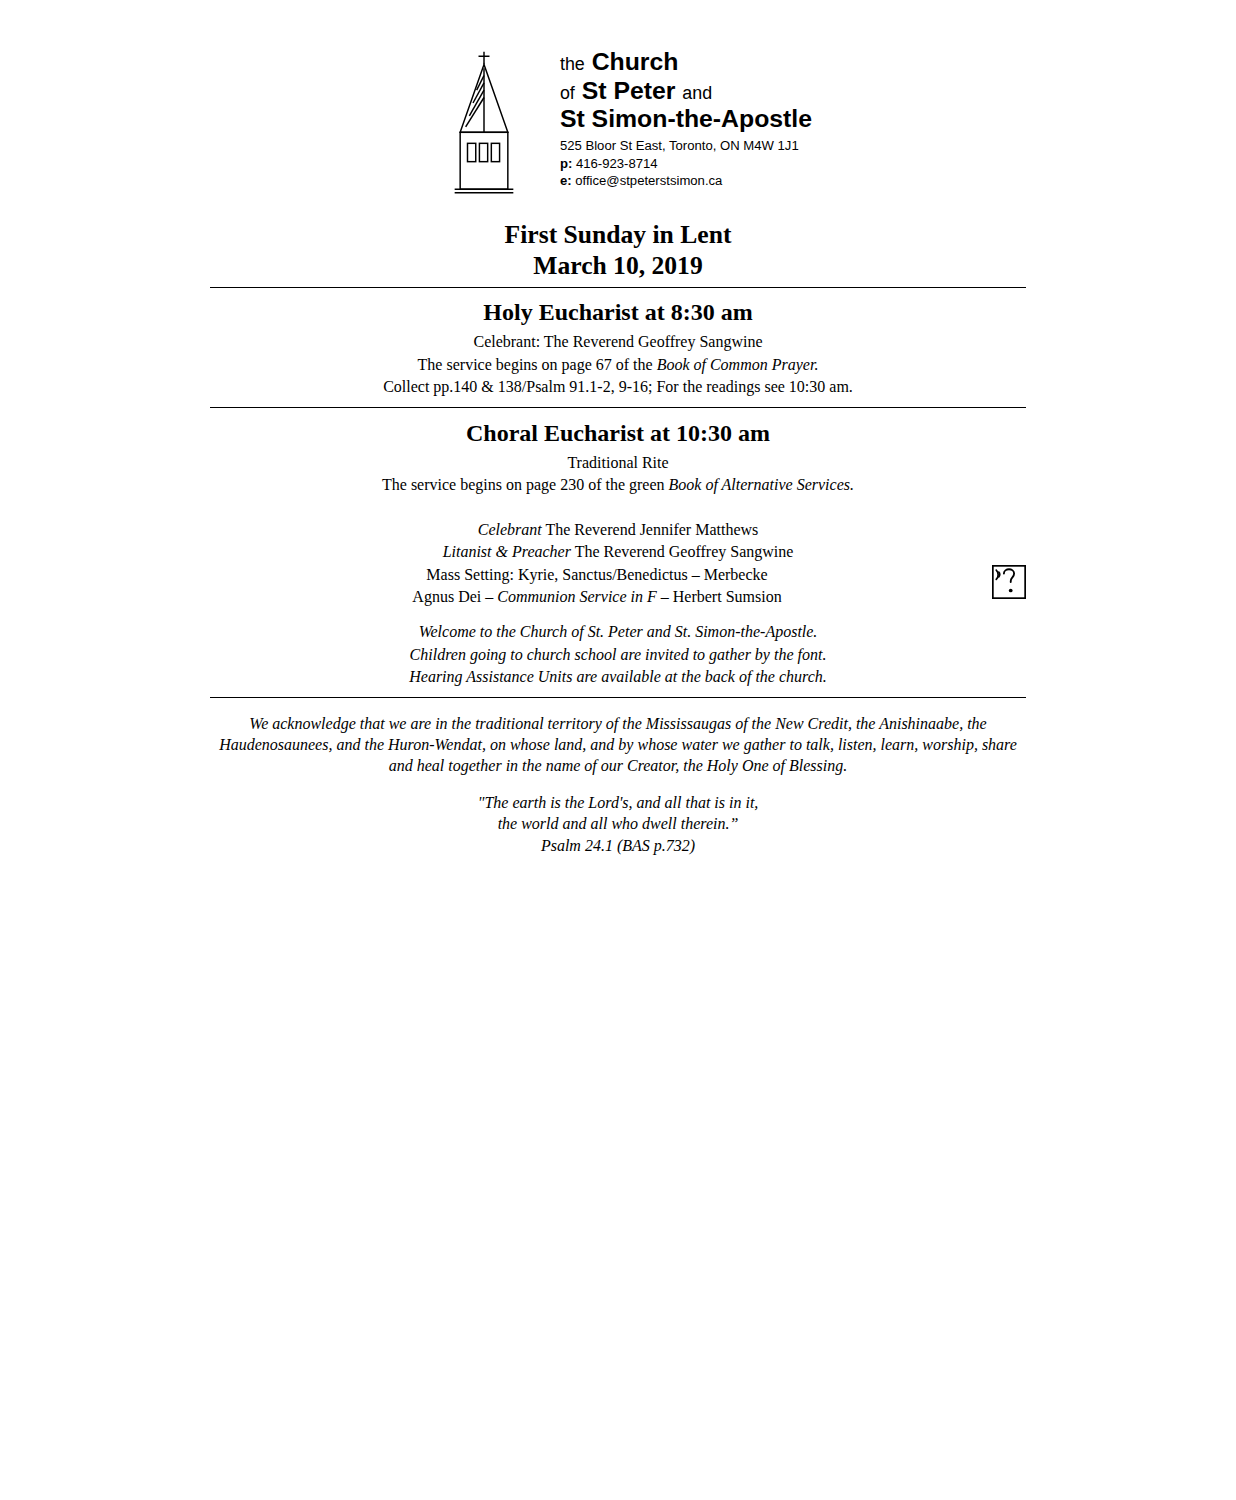the Church
of St Peter and
St Simon-the-Apostle
525 Bloor St East, Toronto, ON M4W 1J1
p: 416-923-8714
e: office@stpeterstsimon.ca
First Sunday in Lent
March 10, 2019
Holy Eucharist at 8:30 am
Celebrant: The Reverend Geoffrey Sangwine
The service begins on page 67 of the Book of Common Prayer.
Collect pp.140 & 138/Psalm 91.1-2, 9-16; For the readings see 10:30 am.
Choral Eucharist at 10:30 am
Traditional Rite
The service begins on page 230 of the green Book of Alternative Services.
Celebrant The Reverend Jennifer Matthews
Litanist & Preacher The Reverend Geoffrey Sangwine
Mass Setting: Kyrie, Sanctus/Benedictus – Merbecke
Agnus Dei – Communion Service in F – Herbert Sumsion
Welcome to the Church of St. Peter and St. Simon-the-Apostle.
Children going to church school are invited to gather by the font.
Hearing Assistance Units are available at the back of the church.
We acknowledge that we are in the traditional territory of the Mississaugas of the New Credit, the Anishinaabe, the Haudenosaunees, and the Huron-Wendat, on whose land, and by whose water we gather to talk, listen, learn, worship, share and heal together in the name of our Creator, the Holy One of Blessing.
"The earth is the Lord's, and all that is in it,
the world and all who dwell therein.”
Psalm 24.1 (BAS p.732)